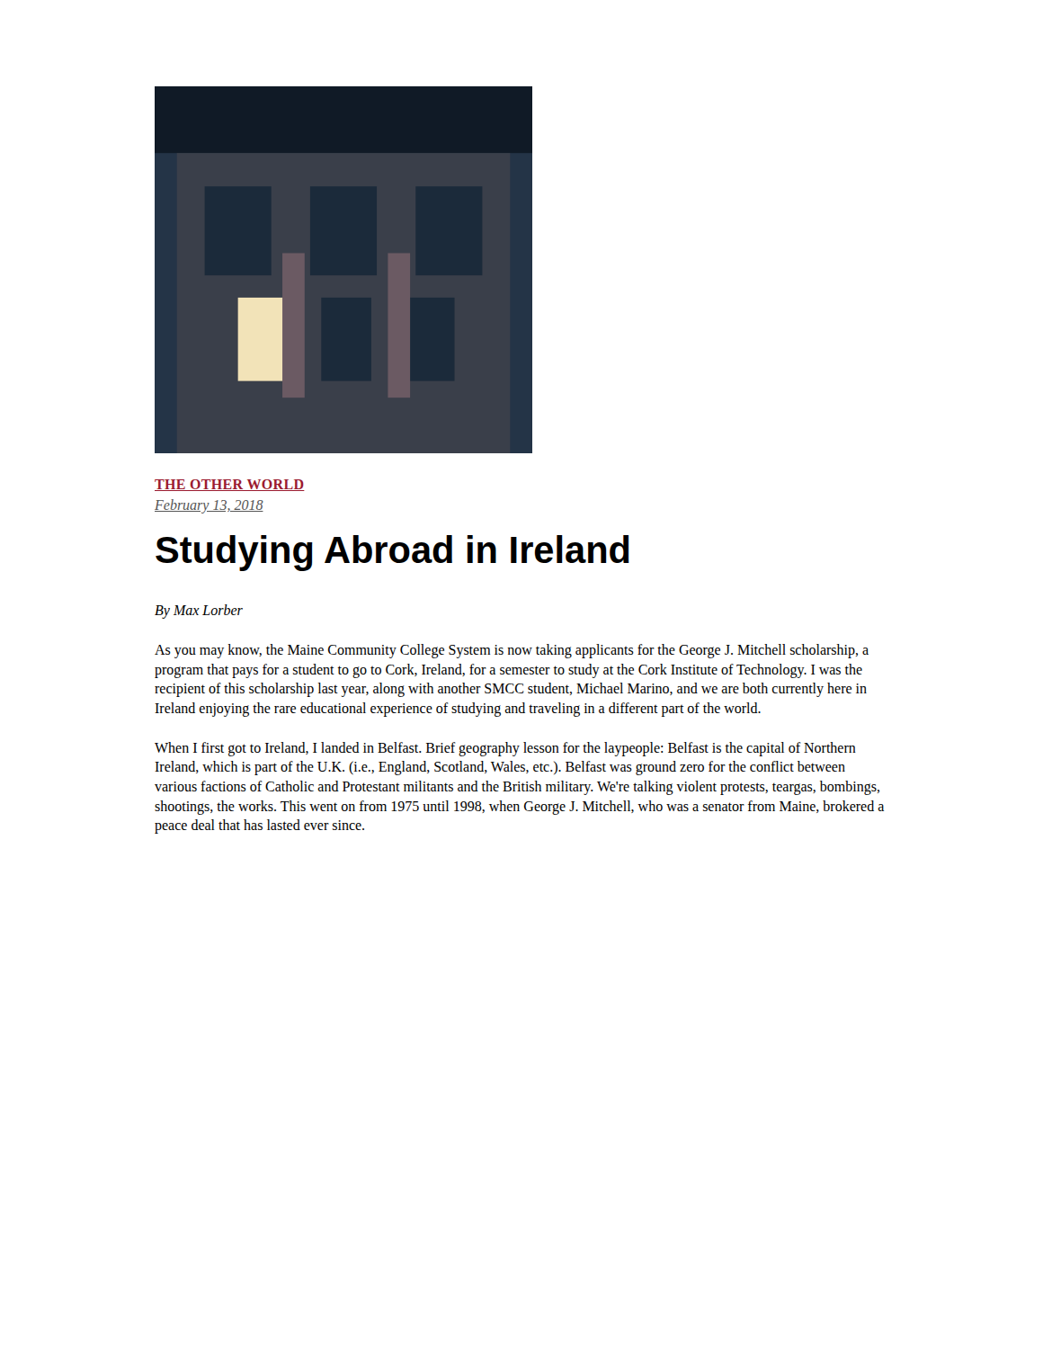THE OTHER WORLD
February 13, 2018
Studying Abroad in Ireland
By Max Lorber
As you may know, the Maine Community College System is now taking applicants for the George J. Mitchell scholarship, a program that pays for a student to go to Cork, Ireland, for a semester to study at the Cork Institute of Technology. I was the recipient of this scholarship last year, along with another SMCC student, Michael Marino, and we are both currently here in Ireland enjoying the rare educational experience of studying and traveling in a different part of the world.
When I first got to Ireland, I landed in Belfast. Brief geography lesson for the laypeople: Belfast is the capital of Northern Ireland, which is part of the U.K. (i.e., England, Scotland, Wales, etc.). Belfast was ground zero for the conflict between various factions of Catholic and Protestant militants and the British military. We're talking violent protests, teargas, bombings, shootings, the works. This went on from 1975 until 1998, when George J. Mitchell, who was a senator from Maine, brokered a peace deal that has lasted ever since.